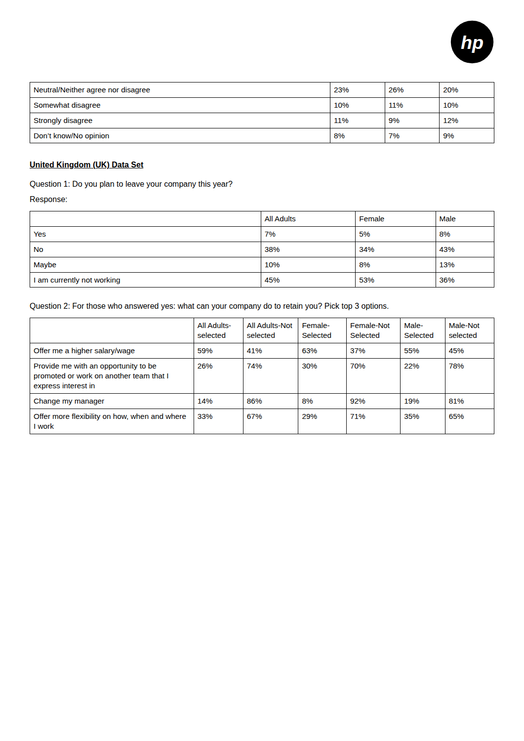hp
| Neutral/Neither agree nor disagree | 23% | 26% | 20% |
| Somewhat disagree | 10% | 11% | 10% |
| Strongly disagree | 11% | 9% | 12% |
| Don’t know/No opinion | 8% | 7% | 9% |
United Kingdom (UK) Data Set
Question 1: Do you plan to leave your company this year?
Response:
| | All Adults | Female | Male |
| Yes | 7% | 5% | 8% |
| No | 38% | 34% | 43% |
| Maybe | 10% | 8% | 13% |
| I am currently not working | 45% | 53% | 36% |
Question 2: For those who answered yes: what can your company do to retain you? Pick top 3 options.
| | All Adults-selected | All Adults-Not selected | Female-Selected | Female-Not Selected | Male-Selected | Male-Not selected |
| Offer me a higher salary/wage | 59% | 41% | 63% | 37% | 55% | 45% |
| Provide me with an opportunity to be promoted or work on another team that I express interest in | 26% | 74% | 30% | 70% | 22% | 78% |
| Change my manager | 14% | 86% | 8% | 92% | 19% | 81% |
| Offer more flexibility on how, when and where I work | 33% | 67% | 29% | 71% | 35% | 65% |